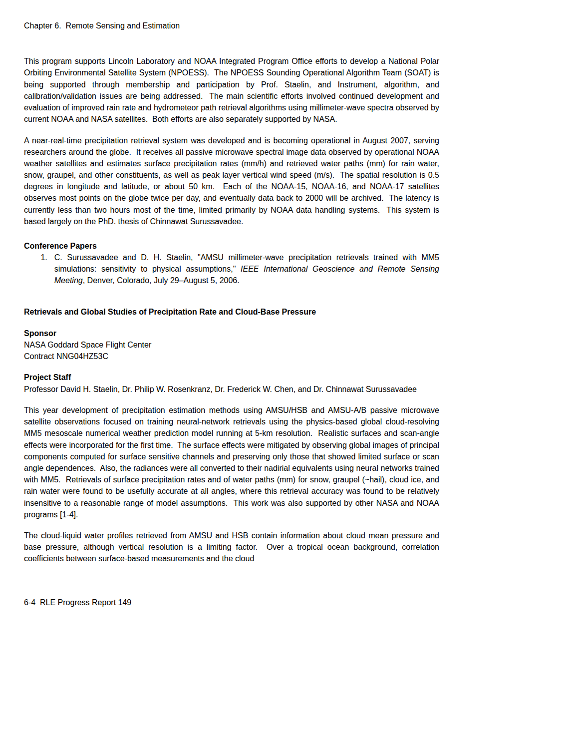Chapter 6. Remote Sensing and Estimation
This program supports Lincoln Laboratory and NOAA Integrated Program Office efforts to develop a National Polar Orbiting Environmental Satellite System (NPOESS). The NPOESS Sounding Operational Algorithm Team (SOAT) is being supported through membership and participation by Prof. Staelin, and Instrument, algorithm, and calibration/validation issues are being addressed. The main scientific efforts involved continued development and evaluation of improved rain rate and hydrometeor path retrieval algorithms using millimeter-wave spectra observed by current NOAA and NASA satellites. Both efforts are also separately supported by NASA.
A near-real-time precipitation retrieval system was developed and is becoming operational in August 2007, serving researchers around the globe. It receives all passive microwave spectral image data observed by operational NOAA weather satellites and estimates surface precipitation rates (mm/h) and retrieved water paths (mm) for rain water, snow, graupel, and other constituents, as well as peak layer vertical wind speed (m/s). The spatial resolution is 0.5 degrees in longitude and latitude, or about 50 km. Each of the NOAA-15, NOAA-16, and NOAA-17 satellites observes most points on the globe twice per day, and eventually data back to 2000 will be archived. The latency is currently less than two hours most of the time, limited primarily by NOAA data handling systems. This system is based largely on the PhD. thesis of Chinnawat Surussavadee.
Conference Papers
C. Surussavadee and D. H. Staelin, "AMSU millimeter-wave precipitation retrievals trained with MM5 simulations: sensitivity to physical assumptions," IEEE International Geoscience and Remote Sensing Meeting, Denver, Colorado, July 29–August 5, 2006.
Retrievals and Global Studies of Precipitation Rate and Cloud-Base Pressure
Sponsor
NASA Goddard Space Flight Center
Contract NNG04HZ53C
Project Staff
Professor David H. Staelin, Dr. Philip W. Rosenkranz, Dr. Frederick W. Chen, and Dr. Chinnawat Surussavadee
This year development of precipitation estimation methods using AMSU/HSB and AMSU-A/B passive microwave satellite observations focused on training neural-network retrievals using the physics-based global cloud-resolving MM5 mesoscale numerical weather prediction model running at 5-km resolution. Realistic surfaces and scan-angle effects were incorporated for the first time. The surface effects were mitigated by observing global images of principal components computed for surface sensitive channels and preserving only those that showed limited surface or scan angle dependences. Also, the radiances were all converted to their nadirial equivalents using neural networks trained with MM5. Retrievals of surface precipitation rates and of water paths (mm) for snow, graupel (~hail), cloud ice, and rain water were found to be usefully accurate at all angles, where this retrieval accuracy was found to be relatively insensitive to a reasonable range of model assumptions. This work was also supported by other NASA and NOAA programs [1-4].
The cloud-liquid water profiles retrieved from AMSU and HSB contain information about cloud mean pressure and base pressure, although vertical resolution is a limiting factor. Over a tropical ocean background, correlation coefficients between surface-based measurements and the cloud
6-4 RLE Progress Report 149